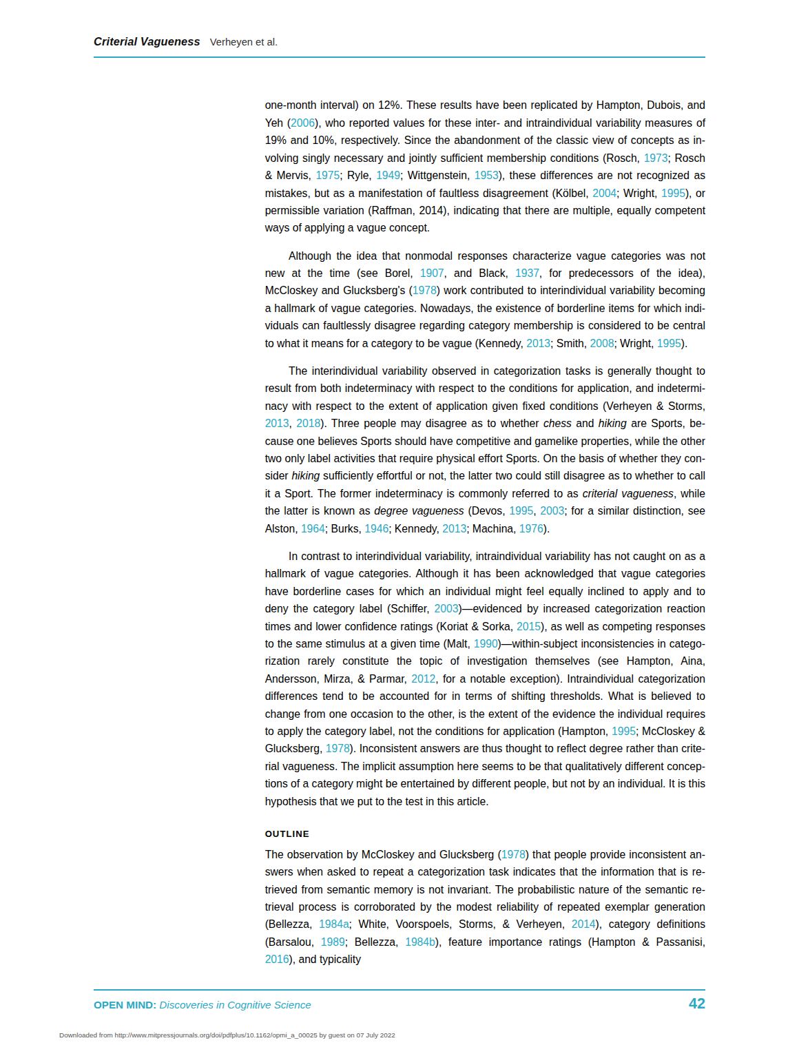Criterial Vagueness Verheyen et al.
one-month interval) on 12%. These results have been replicated by Hampton, Dubois, and Yeh (2006), who reported values for these inter- and intraindividual variability measures of 19% and 10%, respectively. Since the abandonment of the classic view of concepts as involving singly necessary and jointly sufficient membership conditions (Rosch, 1973; Rosch & Mervis, 1975; Ryle, 1949; Wittgenstein, 1953), these differences are not recognized as mistakes, but as a manifestation of faultless disagreement (Kölbel, 2004; Wright, 1995), or permissible variation (Raffman, 2014), indicating that there are multiple, equally competent ways of applying a vague concept.
Although the idea that nonmodal responses characterize vague categories was not new at the time (see Borel, 1907, and Black, 1937, for predecessors of the idea), McCloskey and Glucksberg's (1978) work contributed to interindividual variability becoming a hallmark of vague categories. Nowadays, the existence of borderline items for which individuals can faultlessly disagree regarding category membership is considered to be central to what it means for a category to be vague (Kennedy, 2013; Smith, 2008; Wright, 1995).
The interindividual variability observed in categorization tasks is generally thought to result from both indeterminacy with respect to the conditions for application, and indeterminacy with respect to the extent of application given fixed conditions (Verheyen & Storms, 2013, 2018). Three people may disagree as to whether chess and hiking are Sports, because one believes Sports should have competitive and gamelike properties, while the other two only label activities that require physical effort Sports. On the basis of whether they consider hiking sufficiently effortful or not, the latter two could still disagree as to whether to call it a Sport. The former indeterminacy is commonly referred to as criterial vagueness, while the latter is known as degree vagueness (Devos, 1995, 2003; for a similar distinction, see Alston, 1964; Burks, 1946; Kennedy, 2013; Machina, 1976).
In contrast to interindividual variability, intraindividual variability has not caught on as a hallmark of vague categories. Although it has been acknowledged that vague categories have borderline cases for which an individual might feel equally inclined to apply and to deny the category label (Schiffer, 2003)—evidenced by increased categorization reaction times and lower confidence ratings (Koriat & Sorka, 2015), as well as competing responses to the same stimulus at a given time (Malt, 1990)—within-subject inconsistencies in categorization rarely constitute the topic of investigation themselves (see Hampton, Aina, Andersson, Mirza, & Parmar, 2012, for a notable exception). Intraindividual categorization differences tend to be accounted for in terms of shifting thresholds. What is believed to change from one occasion to the other, is the extent of the evidence the individual requires to apply the category label, not the conditions for application (Hampton, 1995; McCloskey & Glucksberg, 1978). Inconsistent answers are thus thought to reflect degree rather than criterial vagueness. The implicit assumption here seems to be that qualitatively different conceptions of a category might be entertained by different people, but not by an individual. It is this hypothesis that we put to the test in this article.
Outline
The observation by McCloskey and Glucksberg (1978) that people provide inconsistent answers when asked to repeat a categorization task indicates that the information that is retrieved from semantic memory is not invariant. The probabilistic nature of the semantic retrieval process is corroborated by the modest reliability of repeated exemplar generation (Bellezza, 1984a; White, Voorspoels, Storms, & Verheyen, 2014), category definitions (Barsalou, 1989; Bellezza, 1984b), feature importance ratings (Hampton & Passanisi, 2016), and typicality
OPEN MIND: Discoveries in Cognitive Science
42
Downloaded from http://www.mitpressjournals.org/doi/pdfplus/10.1162/opmi_a_00025 by guest on 07 July 2022